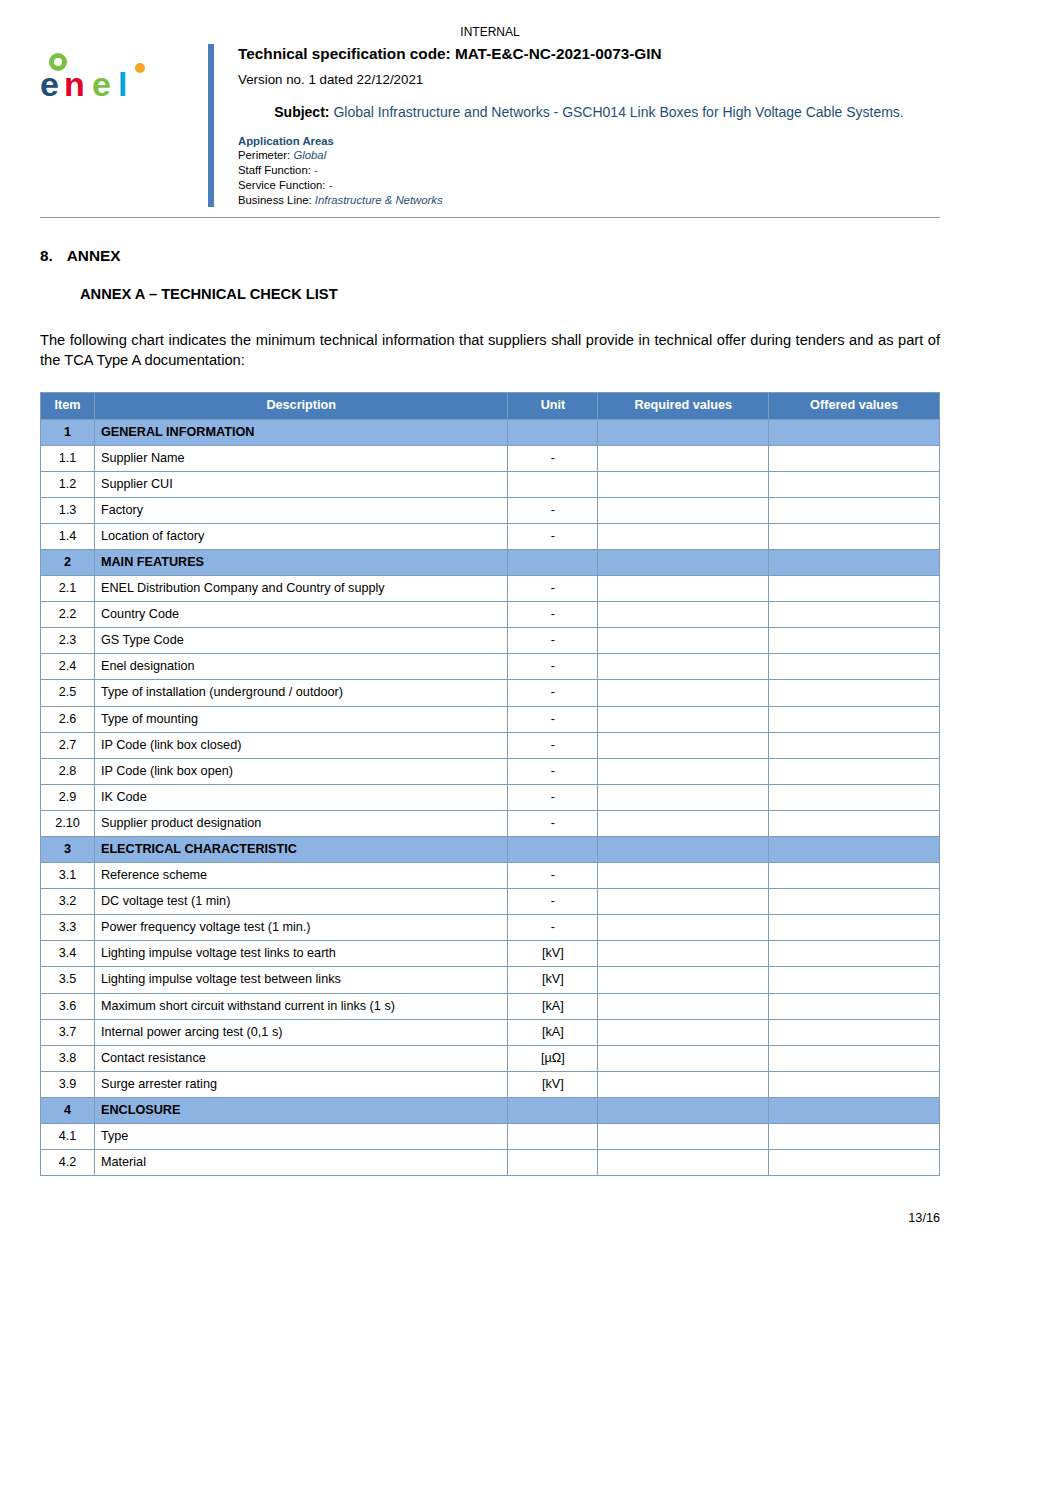INTERNAL
e n e l
Technical specification code: MAT-E&C-NC-2021-0073-GIN
Version no. 1 dated 22/12/2021
Subject: Global Infrastructure and Networks - GSCH014 Link Boxes for High Voltage Cable Systems.
Application Areas
Perimeter: Global
Staff Function: -
Service Function: -
Business Line: Infrastructure & Networks
8. ANNEX
ANNEX A – TECHNICAL CHECK LIST
The following chart indicates the minimum technical information that suppliers shall provide in technical offer during tenders and as part of the TCA Type A documentation:
| Item | Description | Unit | Required values | Offered values |
| --- | --- | --- | --- | --- |
| 1 | GENERAL INFORMATION | | | |
| 1.1 | Supplier Name | - | | |
| 1.2 | Supplier CUI | | | |
| 1.3 | Factory | - | | |
| 1.4 | Location of factory | - | | |
| 2 | MAIN FEATURES | | | |
| 2.1 | ENEL Distribution Company and Country of supply | - | | |
| 2.2 | Country Code | - | | |
| 2.3 | GS Type Code | - | | |
| 2.4 | Enel designation | - | | |
| 2.5 | Type of installation (underground / outdoor) | - | | |
| 2.6 | Type of mounting | - | | |
| 2.7 | IP Code (link box closed) | - | | |
| 2.8 | IP Code (link box open) | - | | |
| 2.9 | IK Code | - | | |
| 2.10 | Supplier product designation | - | | |
| 3 | ELECTRICAL CHARACTERISTIC | | | |
| 3.1 | Reference scheme | - | | |
| 3.2 | DC voltage test (1 min) | - | | |
| 3.3 | Power frequency voltage test (1 min.) | - | | |
| 3.4 | Lighting impulse voltage test links to earth | [kV] | | |
| 3.5 | Lighting impulse voltage test between links | [kV] | | |
| 3.6 | Maximum short circuit withstand current in links (1 s) | [kA] | | |
| 3.7 | Internal power arcing test (0,1 s) | [kA] | | |
| 3.8 | Contact resistance | [µΩ] | | |
| 3.9 | Surge arrester rating | [kV] | | |
| 4 | ENCLOSURE | | | |
| 4.1 | Type | | | |
| 4.2 | Material | | | |
13/16